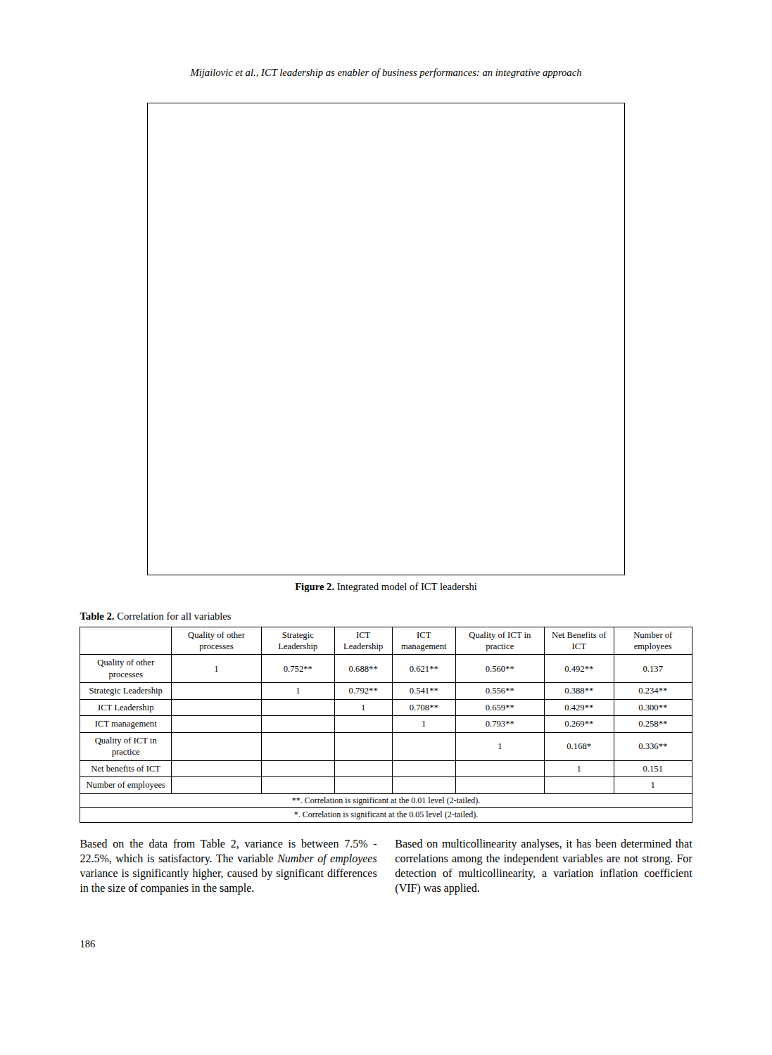Mijailovic et al., ICT leadership as enabler of business performances: an integrative approach
Figure 2. Integrated model of ICT leadershi
Table 2. Correlation for all variables
| | Quality of other processes | Strategic Leadership | ICT Leadership | ICT management | Quality of ICT in practice | Net Benefits of ICT | Number of employees |
| --- | --- | --- | --- | --- | --- | --- | --- |
| Quality of other processes | 1 | 0.752** | 0.688** | 0.621** | 0.560** | 0.492** | 0.137 |
| Strategic Leadership | | 1 | 0.792** | 0.541** | 0.556** | 0.388** | 0.234** |
| ICT Leadership | | | 1 | 0.708** | 0.659** | 0.429** | 0.300** |
| ICT management | | | | 1 | 0.793** | 0.269** | 0.258** |
| Quality of ICT in practice | | | | | 1 | 0.168* | 0.336** |
| Net benefits of ICT | | | | | | 1 | 0.151 |
| Number of employees | | | | | | | 1 |
| **. Correlation is significant at the 0.01 level (2-tailed). |
| *. Correlation is significant at the 0.05 level (2-tailed). |
Based on the data from Table 2, variance is between 7.5% - 22.5%, which is satisfactory. The variable Number of employees variance is significantly higher, caused by significant differences in the size of companies in the sample.
Based on multicollinearity analyses, it has been determined that correlations among the independent variables are not strong. For detection of multicollinearity, a variation inflation coefficient (VIF) was applied.
186